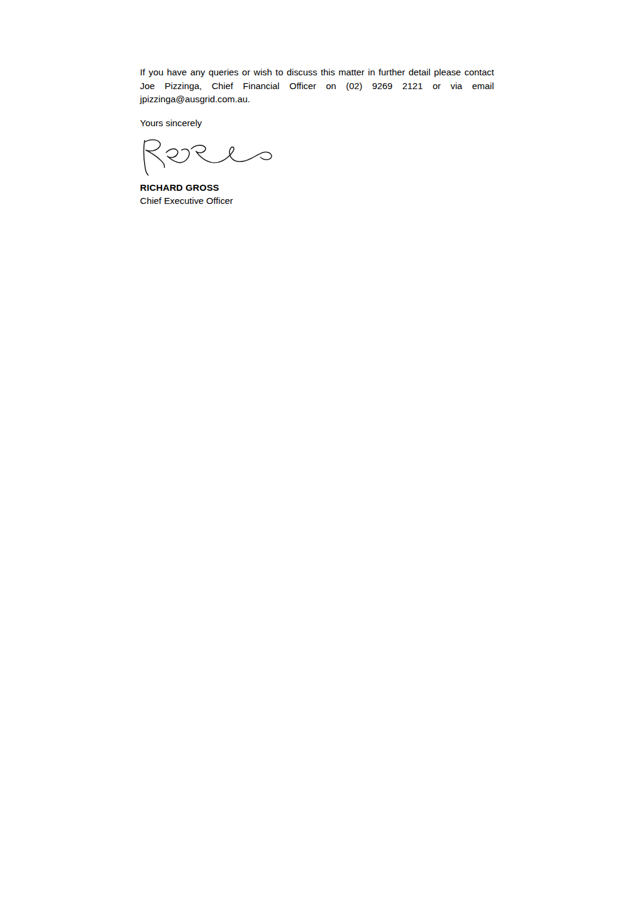If you have any queries or wish to discuss this matter in further detail please contact Joe Pizzinga, Chief Financial Officer on (02) 9269 2121 or via email jpizzinga@ausgrid.com.au.
Yours sincerely
RICHARD GROSS
Chief Executive Officer